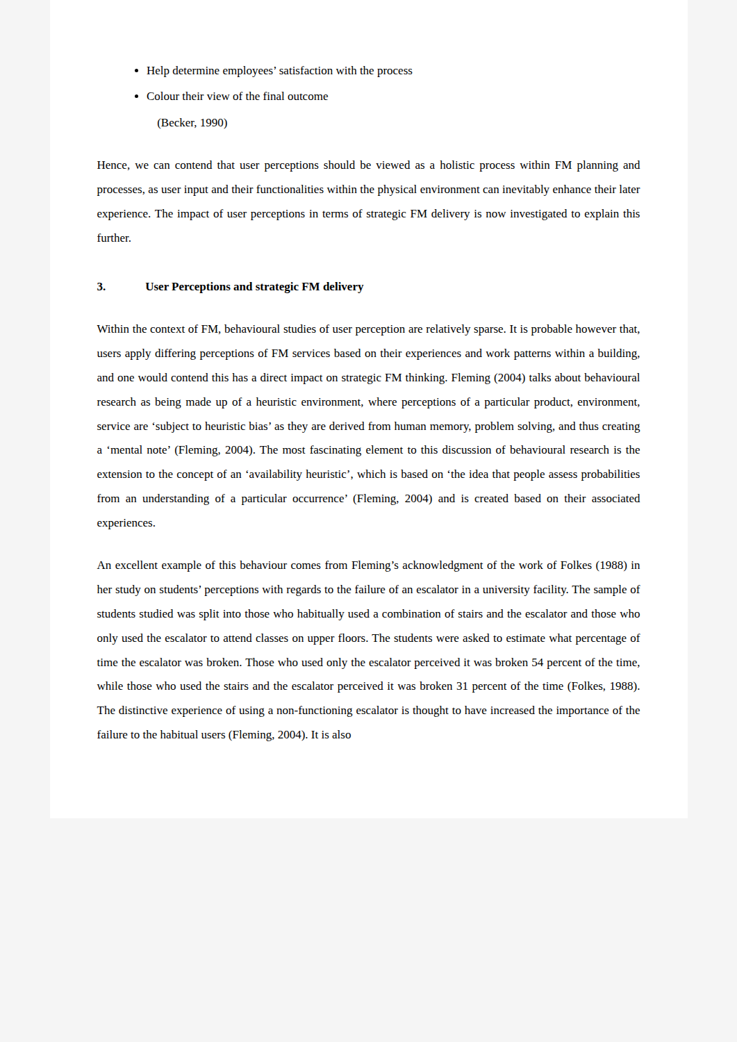Help determine employees’ satisfaction with the process
Colour their view of the final outcome
(Becker, 1990)
Hence, we can contend that user perceptions should be viewed as a holistic process within FM planning and processes, as user input and their functionalities within the physical environment can inevitably enhance their later experience. The impact of user perceptions in terms of strategic FM delivery is now investigated to explain this further.
3. User Perceptions and strategic FM delivery
Within the context of FM, behavioural studies of user perception are relatively sparse. It is probable however that, users apply differing perceptions of FM services based on their experiences and work patterns within a building, and one would contend this has a direct impact on strategic FM thinking. Fleming (2004) talks about behavioural research as being made up of a heuristic environment, where perceptions of a particular product, environment, service are ‘subject to heuristic bias’ as they are derived from human memory, problem solving, and thus creating a ‘mental note’ (Fleming, 2004). The most fascinating element to this discussion of behavioural research is the extension to the concept of an ‘availability heuristic’, which is based on ‘the idea that people assess probabilities from an understanding of a particular occurrence’ (Fleming, 2004) and is created based on their associated experiences.
An excellent example of this behaviour comes from Fleming’s acknowledgment of the work of Folkes (1988) in her study on students’ perceptions with regards to the failure of an escalator in a university facility. The sample of students studied was split into those who habitually used a combination of stairs and the escalator and those who only used the escalator to attend classes on upper floors. The students were asked to estimate what percentage of time the escalator was broken. Those who used only the escalator perceived it was broken 54 percent of the time, while those who used the stairs and the escalator perceived it was broken 31 percent of the time (Folkes, 1988). The distinctive experience of using a non-functioning escalator is thought to have increased the importance of the failure to the habitual users (Fleming, 2004). It is also